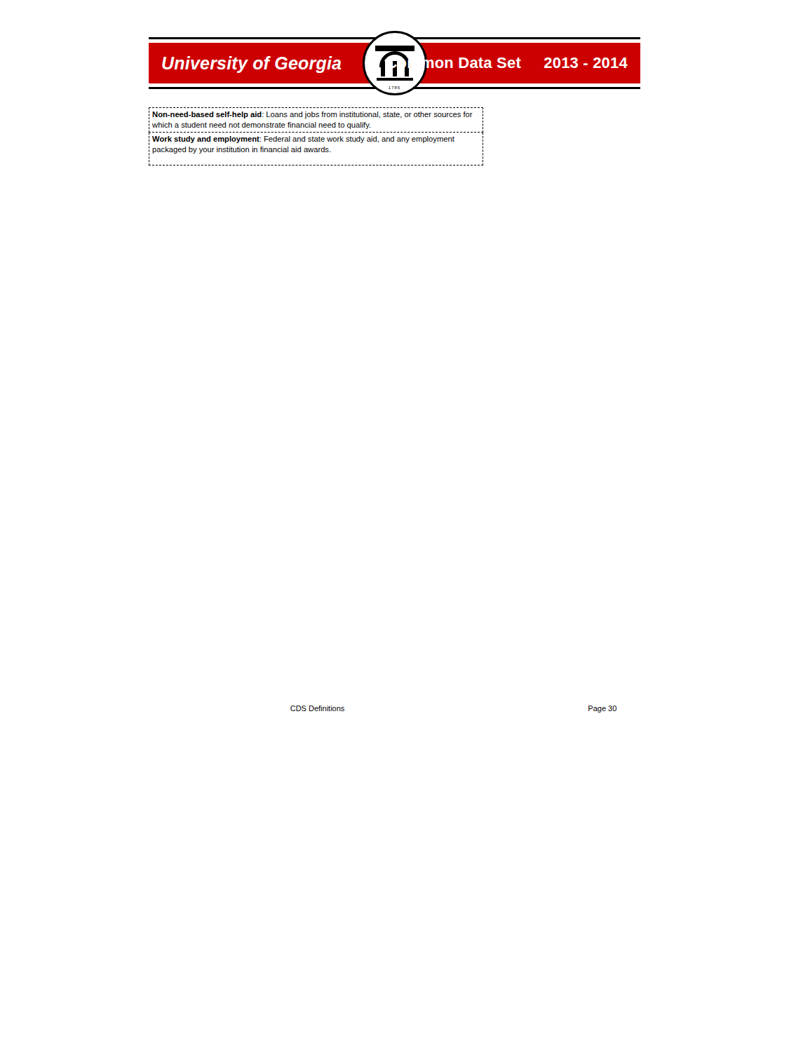University of Georgia
1785
Common Data Set 2013 - 2014
Non-need-based self-help aid: Loans and jobs from institutional, state, or other sources for which a student need not demonstrate financial need to qualify.
Work study and employment: Federal and state work study aid, and any employment packaged by your institution in financial aid awards.
CDS Definitions
Page 30